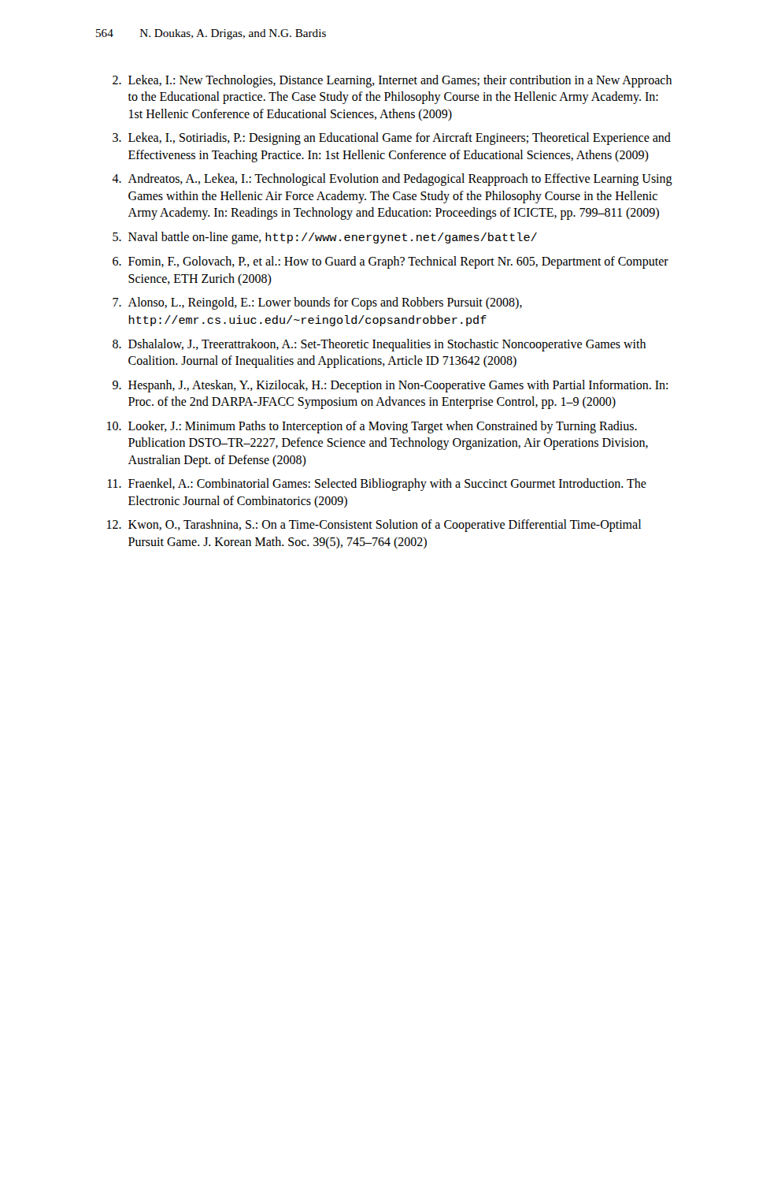564 N. Doukas, A. Drigas, and N.G. Bardis
2. Lekea, I.: New Technologies, Distance Learning, Internet and Games; their contribution in a New Approach to the Educational practice. The Case Study of the Philosophy Course in the Hellenic Army Academy. In: 1st Hellenic Conference of Educational Sciences, Athens (2009)
3. Lekea, I., Sotiriadis, P.: Designing an Educational Game for Aircraft Engineers; Theoretical Experience and Effectiveness in Teaching Practice. In: 1st Hellenic Conference of Educational Sciences, Athens (2009)
4. Andreatos, A., Lekea, I.: Technological Evolution and Pedagogical Reapproach to Effective Learning Using Games within the Hellenic Air Force Academy. The Case Study of the Philosophy Course in the Hellenic Army Academy. In: Readings in Technology and Education: Proceedings of ICICTE, pp. 799–811 (2009)
5. Naval battle on-line game, http://www.energynet.net/games/battle/
6. Fomin, F., Golovach, P., et al.: How to Guard a Graph? Technical Report Nr. 605, Department of Computer Science, ETH Zurich (2008)
7. Alonso, L., Reingold, E.: Lower bounds for Cops and Robbers Pursuit (2008), http://emr.cs.uiuc.edu/~reingold/copsandrobber.pdf
8. Dshalalow, J., Treerattrakoon, A.: Set-Theoretic Inequalities in Stochastic Noncooperative Games with Coalition. Journal of Inequalities and Applications, Article ID 713642 (2008)
9. Hespanh, J., Ateskan, Y., Kizilocak, H.: Deception in Non-Cooperative Games with Partial Information. In: Proc. of the 2nd DARPA-JFACC Symposium on Advances in Enterprise Control, pp. 1–9 (2000)
10. Looker, J.: Minimum Paths to Interception of a Moving Target when Constrained by Turning Radius. Publication DSTO–TR–2227, Defence Science and Technology Organization, Air Operations Division, Australian Dept. of Defense (2008)
11. Fraenkel, A.: Combinatorial Games: Selected Bibliography with a Succinct Gourmet Introduction. The Electronic Journal of Combinatorics (2009)
12. Kwon, O., Tarashnina, S.: On a Time-Consistent Solution of a Cooperative Differential Time-Optimal Pursuit Game. J. Korean Math. Soc. 39(5), 745–764 (2002)